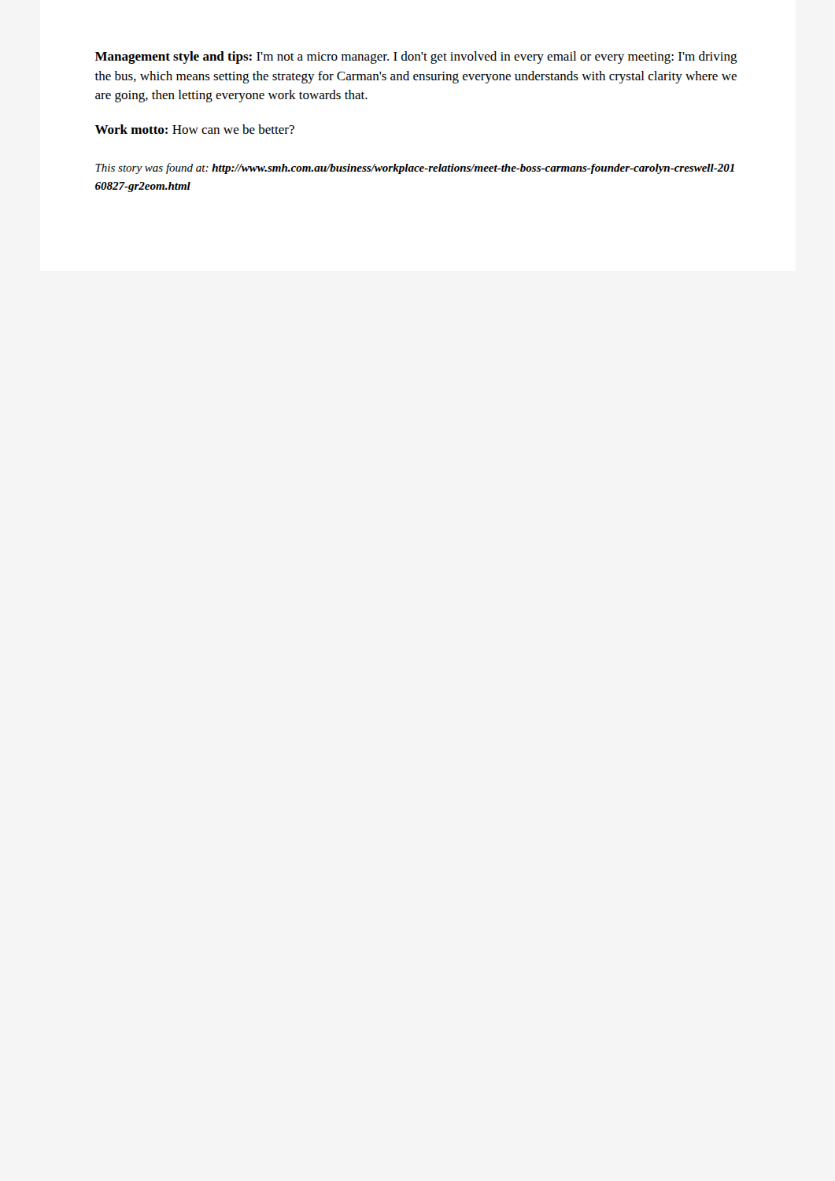Management style and tips: I'm not a micro manager. I don't get involved in every email or every meeting: I'm driving the bus, which means setting the strategy for Carman's and ensuring everyone understands with crystal clarity where we are going, then letting everyone work towards that.
Work motto: How can we be better?
This story was found at: http://www.smh.com.au/business/workplace-relations/meet-the-boss-carmans-founder-carolyn-creswell-20160827-gr2eom.html